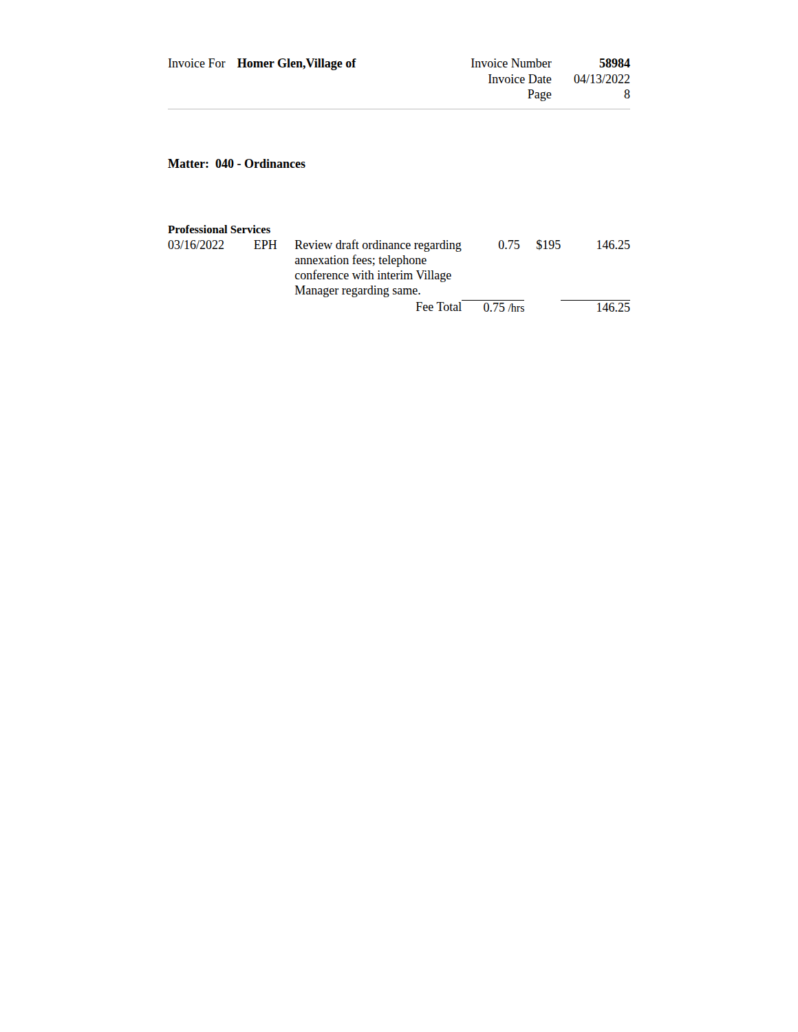| Invoice For Homer Glen,Village of | Invoice Number 58984 |
| | Invoice Date 04/13/2022 |
| | Page 8 |
Matter: 040 - Ordinances
Professional Services
| 03/16/2022 | EPH | Review draft ordinance regarding annexation fees; telephone conference with interim Village Manager regarding same. | 0.75 | $195 | 146.25 |
| Fee Total | 0.75 /hrs | | 146.25 |